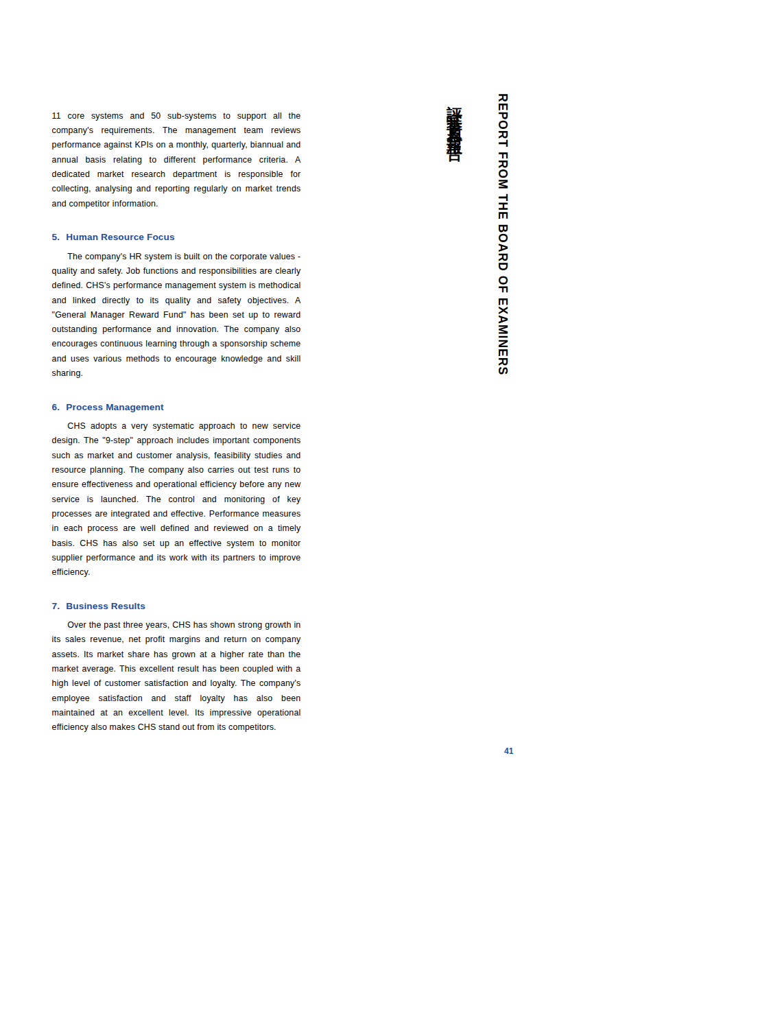評審委員會報告
REPORT FROM THE BOARD OF EXAMINERS
11 core systems and 50 sub-systems to support all the company's requirements. The management team reviews performance against KPIs on a monthly, quarterly, biannual and annual basis relating to different performance criteria. A dedicated market research department is responsible for collecting, analysing and reporting regularly on market trends and competitor information.
5. Human Resource Focus
The company's HR system is built on the corporate values - quality and safety. Job functions and responsibilities are clearly defined. CHS's performance management system is methodical and linked directly to its quality and safety objectives. A "General Manager Reward Fund" has been set up to reward outstanding performance and innovation. The company also encourages continuous learning through a sponsorship scheme and uses various methods to encourage knowledge and skill sharing.
6. Process Management
CHS adopts a very systematic approach to new service design. The "9-step" approach includes important components such as market and customer analysis, feasibility studies and resource planning. The company also carries out test runs to ensure effectiveness and operational efficiency before any new service is launched. The control and monitoring of key processes are integrated and effective. Performance measures in each process are well defined and reviewed on a timely basis. CHS has also set up an effective system to monitor supplier performance and its work with its partners to improve efficiency.
7. Business Results
Over the past three years, CHS has shown strong growth in its sales revenue, net profit margins and return on company assets. Its market share has grown at a higher rate than the market average. This excellent result has been coupled with a high level of customer satisfaction and loyalty. The company's employee satisfaction and staff loyalty has also been maintained at an excellent level. Its impressive operational efficiency also makes CHS stand out from its competitors.
41